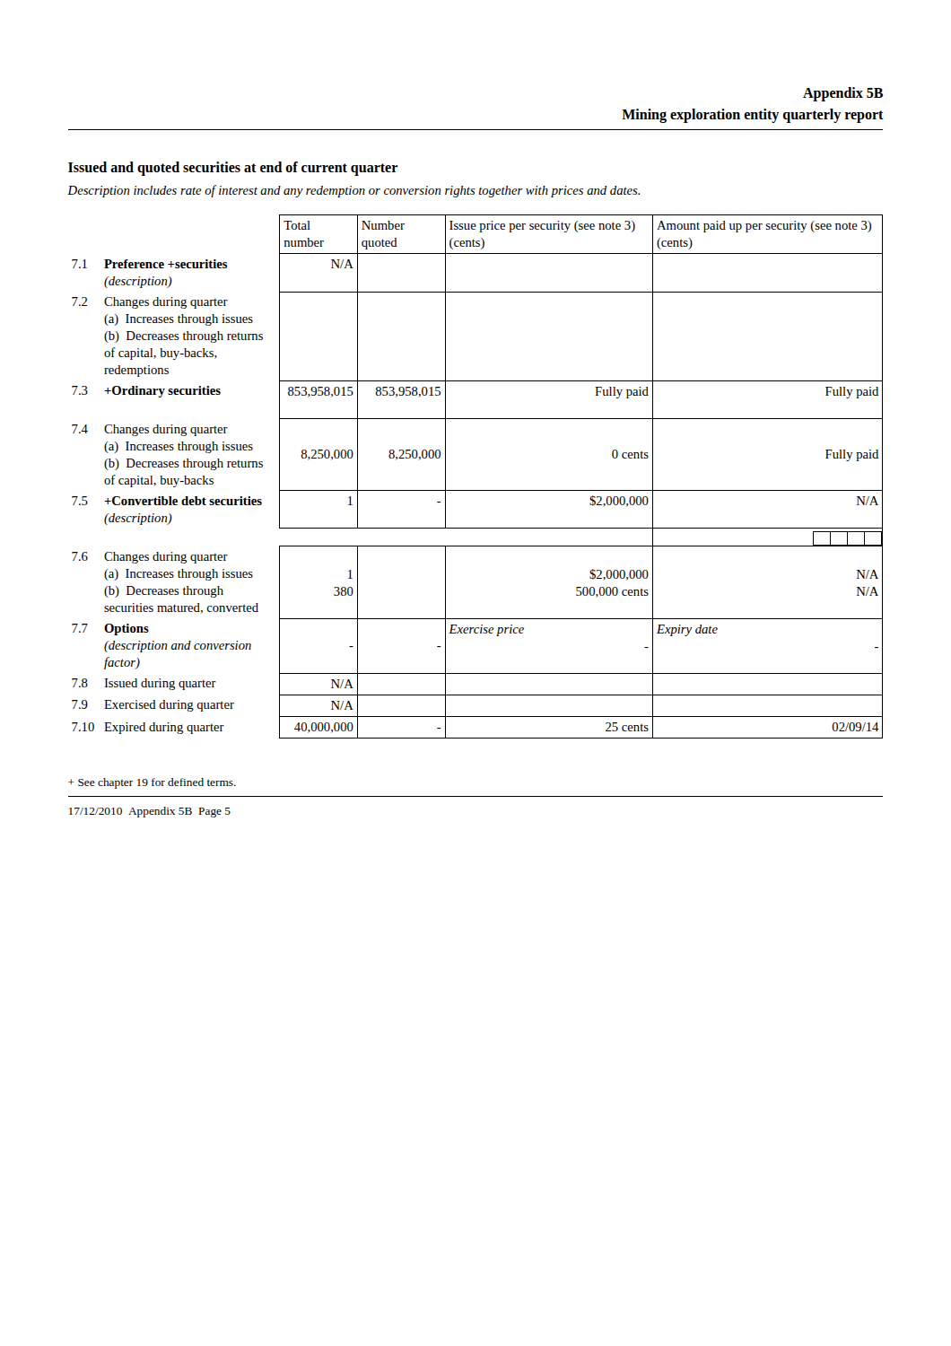Appendix 5B
Mining exploration entity quarterly report
Issued and quoted securities at end of current quarter
Description includes rate of interest and any redemption or conversion rights together with prices and dates.
| | | Total number | Number quoted | Issue price per security (see note 3) (cents) | Amount paid up per security (see note 3) (cents) |
| 7.1 | Preference + securities (description) | N/A | | | |
| 7.2 | Changes during quarter (a) Increases through issues (b) Decreases through returns of capital, buy-backs, redemptions | | | | |
| 7.3 | + Ordinary securities | 853,958,015 | 853,958,015 | Fully paid | Fully paid |
| 7.4 | Changes during quarter (a) Increases through issues (b) Decreases through returns of capital, buy-backs | 8,250,000 | 8,250,000 | 0 cents | Fully paid |
| 7.5 | + Convertible debt securities (description) | 1 | - | $2,000,000 | N/A |
| 7.6 | Changes during quarter (a) Increases through issues (b) Decreases through securities matured, converted | 1 380 | | $2,000,000 500,000 cents | N/A N/A |
| 7.7 | Options (description and conversion factor) | - | - | Exercise price - | Expiry date - |
| 7.8 | Issued during quarter | N/A | | | |
| 7.9 | Exercised during quarter | N/A | | | |
| 7.10 | Expired during quarter | 40,000,000 | - | 25 cents | 02/09/14 |
+ See chapter 19 for defined terms.
17/12/2010 Appendix 5B Page 5